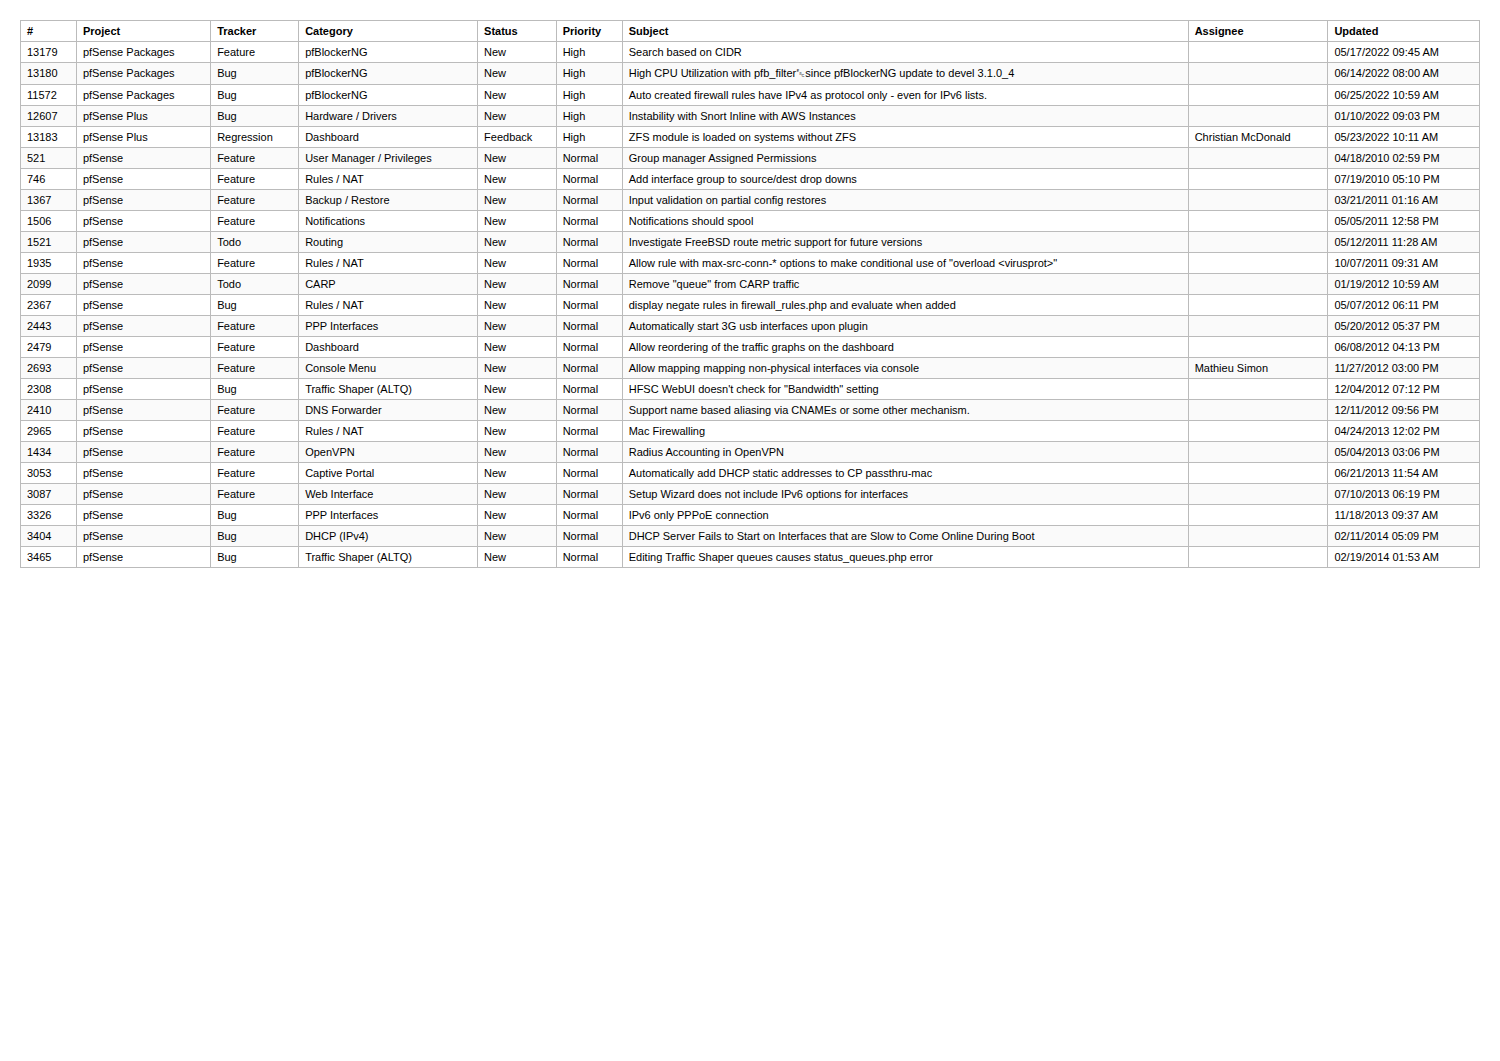| # | Project | Tracker | Category | Status | Priority | Subject | Assignee | Updated |
| --- | --- | --- | --- | --- | --- | --- | --- | --- |
| 13179 | pfSense Packages | Feature | pfBlockerNG | New | High | Search based on CIDR | | 05/17/2022 09:45 AM |
| 13180 | pfSense Packages | Bug | pfBlockerNG | New | High | High CPU Utilization with pfb_filter␛since pfBlockerNG update to devel 3.1.0_4 | | 06/14/2022 08:00 AM |
| 11572 | pfSense Packages | Bug | pfBlockerNG | New | High | Auto created firewall rules have IPv4 as protocol only - even for IPv6 lists. | | 06/25/2022 10:59 AM |
| 12607 | pfSense Plus | Bug | Hardware / Drivers | New | High | Instability with Snort Inline with AWS Instances | | 01/10/2022 09:03 PM |
| 13183 | pfSense Plus | Regression | Dashboard | Feedback | High | ZFS module is loaded on systems without ZFS | Christian McDonald | 05/23/2022 10:11 AM |
| 521 | pfSense | Feature | User Manager / Privileges | New | Normal | Group manager Assigned Permissions | | 04/18/2010 02:59 PM |
| 746 | pfSense | Feature | Rules / NAT | New | Normal | Add interface group to source/dest drop downs | | 07/19/2010 05:10 PM |
| 1367 | pfSense | Feature | Backup / Restore | New | Normal | Input validation on partial config restores | | 03/21/2011 01:16 AM |
| 1506 | pfSense | Feature | Notifications | New | Normal | Notifications should spool | | 05/05/2011 12:58 PM |
| 1521 | pfSense | Todo | Routing | New | Normal | Investigate FreeBSD route metric support for future versions | | 05/12/2011 11:28 AM |
| 1935 | pfSense | Feature | Rules / NAT | New | Normal | Allow rule with max-src-conn-* options to make conditional use of "overload <virusprot>" | | 10/07/2011 09:31 AM |
| 2099 | pfSense | Todo | CARP | New | Normal | Remove "queue" from CARP traffic | | 01/19/2012 10:59 AM |
| 2367 | pfSense | Bug | Rules / NAT | New | Normal | display negate rules in firewall_rules.php and evaluate when added | | 05/07/2012 06:11 PM |
| 2443 | pfSense | Feature | PPP Interfaces | New | Normal | Automatically start 3G usb interfaces upon plugin | | 05/20/2012 05:37 PM |
| 2479 | pfSense | Feature | Dashboard | New | Normal | Allow reordering of the traffic graphs on the dashboard | | 06/08/2012 04:13 PM |
| 2693 | pfSense | Feature | Console Menu | New | Normal | Allow mapping mapping non-physical interfaces via console | Mathieu Simon | 11/27/2012 03:00 PM |
| 2308 | pfSense | Bug | Traffic Shaper (ALTQ) | New | Normal | HFSC WebUI doesn't check for "Bandwidth" setting | | 12/04/2012 07:12 PM |
| 2410 | pfSense | Feature | DNS Forwarder | New | Normal | Support name based aliasing via CNAMEs or some other mechanism. | | 12/11/2012 09:56 PM |
| 2965 | pfSense | Feature | Rules / NAT | New | Normal | Mac Firewalling | | 04/24/2013 12:02 PM |
| 1434 | pfSense | Feature | OpenVPN | New | Normal | Radius Accounting in OpenVPN | | 05/04/2013 03:06 PM |
| 3053 | pfSense | Feature | Captive Portal | New | Normal | Automatically add DHCP static addresses to CP passthru-mac | | 06/21/2013 11:54 AM |
| 3087 | pfSense | Feature | Web Interface | New | Normal | Setup Wizard does not include IPv6 options for interfaces | | 07/10/2013 06:19 PM |
| 3326 | pfSense | Bug | PPP Interfaces | New | Normal | IPv6 only PPPoE connection | | 11/18/2013 09:37 AM |
| 3404 | pfSense | Bug | DHCP (IPv4) | New | Normal | DHCP Server Fails to Start on Interfaces that are Slow to Come Online During Boot | | 02/11/2014 05:09 PM |
| 3465 | pfSense | Bug | Traffic Shaper (ALTQ) | New | Normal | Editing Traffic Shaper queues causes status_queues.php error | | 02/19/2014 01:53 AM |